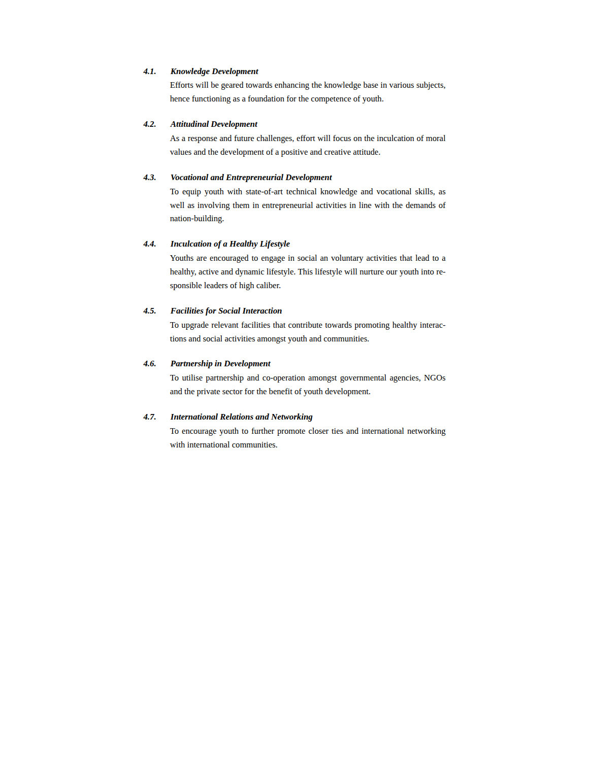4.1. Knowledge Development
Efforts will be geared towards enhancing the knowledge base in various subjects, hence functioning as a foundation for the competence of youth.
4.2. Attitudinal Development
As a response and future challenges, effort will focus on the inculcation of moral values and the development of a positive and creative attitude.
4.3. Vocational and Entrepreneurial Development
To equip youth with state-of-art technical knowledge and vocational skills, as well as involving them in entrepreneurial activities in line with the demands of nation-building.
4.4. Inculcation of a Healthy Lifestyle
Youths are encouraged to engage in social an voluntary activities that lead to a healthy, active and dynamic lifestyle. This lifestyle will nurture our youth into responsible leaders of high caliber.
4.5. Facilities for Social Interaction
To upgrade relevant facilities that contribute towards promoting healthy interactions and social activities amongst youth and communities.
4.6. Partnership in Development
To utilise partnership and co-operation amongst governmental agencies, NGOs and the private sector for the benefit of youth development.
4.7. International Relations and Networking
To encourage youth to further promote closer ties and international networking with international communities.